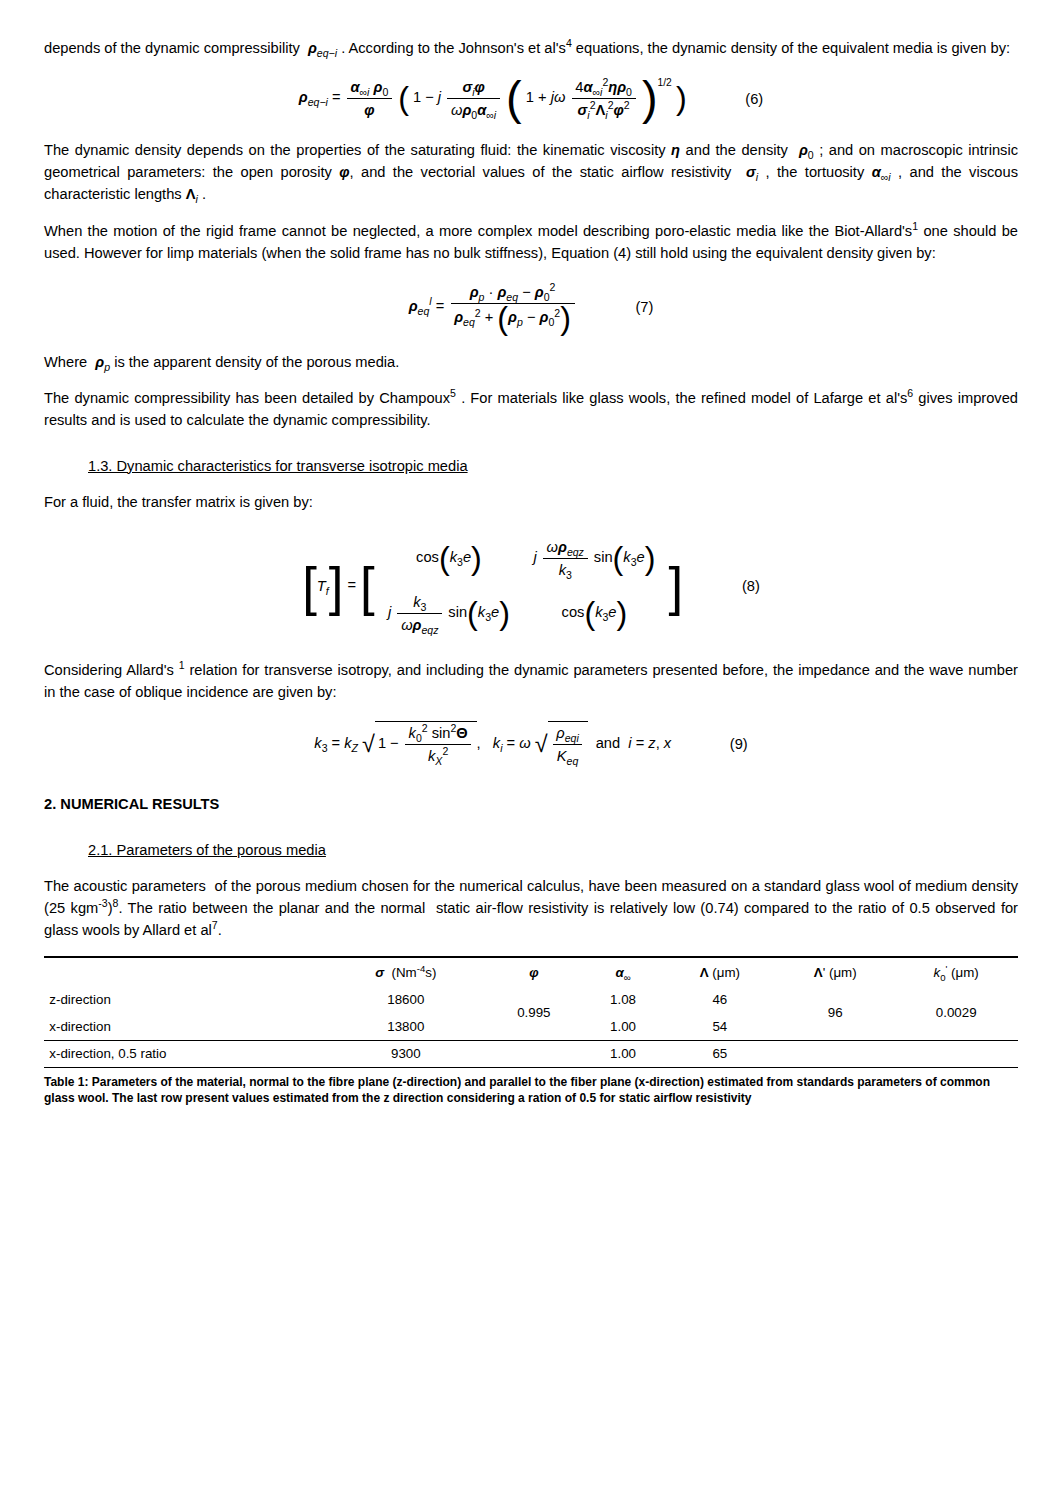depends of the dynamic compressibility ρeq−i . According to the Johnson's et al's4 equations, the dynamic density of the equivalent media is given by:
ρeq−i = α∞i ρ0 φ ( 1 − j σiφ ωρ0α∞i ( 1 + jω 4α∞i2ηρ0 σi2Λi2φ2 )1/2 )
(6)
The dynamic density depends on the properties of the saturating fluid: the kinematic viscosity η and the density ρ0 ; and on macroscopic intrinsic geometrical parameters: the open porosity φ, and the vectorial values of the static airflow resistivity σi , the tortuosity α∞i , and the viscous characteristic lengths Λi .
When the motion of the rigid frame cannot be neglected, a more complex model describing poro-elastic media like the Biot-Allard's1 one should be used. However for limp materials (when the solid frame has no bulk stiffness), Equation (4) still hold using the equivalent density given by:
ρeql = ρp · ρeq − ρ02 ρeq2 + (ρp − ρ02)
(7)
Where ρp is the apparent density of the porous media.
The dynamic compressibility has been detailed by Champoux5 . For materials like glass wools, the refined model of Lafarge et al's6 gives improved results and is used to calculate the dynamic compressibility.
1.3. Dynamic characteristics for transverse isotropic media
For a fluid, the transfer matrix is given by:
[ Tf ] = [
| cos ( k 3 e ) | j ω ρ eqz k 3 sin ( k 3 e ) |
| j k 3 ω ρ eqz sin ( k 3 e ) | cos ( k 3 e ) |
]
(8)
Considering Allard's 1 relation for transverse isotropy, and including the dynamic parameters presented before, the impedance and the wave number in the case of oblique incidence are given by:
k3 = kZ √1 − k02 sin2Θ kX2, ki = ω √ρeqi Keq and i = z, x
(9)
2. NUMERICAL RESULTS
2.1. Parameters of the porous media
The acoustic parameters of the porous medium chosen for the numerical calculus, have been measured on a standard glass wool of medium density (25 kgm-3)8. The ratio between the planar and the normal static air-flow resistivity is relatively low (0.74) compared to the ratio of 0.5 observed for glass wools by Allard et al7.
| | σ (Nm -4 s) | φ | α ∞ | Λ (μm) | Λ ' (μm) | k 0 ' (μm) |
| --- | --- | --- | --- | --- | --- | --- |
| z-direction | 18600 | 0.995 | 1.08 | 46 | 96 | 0.0029 |
| x-direction | 13800 | 1.00 | 54 |
| x-direction, 0.5 ratio | 9300 | | 1.00 | 65 | | |
Table 1: Parameters of the material, normal to the fibre plane (z-direction) and parallel to the fiber plane (x-direction) estimated from standards parameters of common glass wool. The last row present values estimated from the z direction considering a ration of 0.5 for static airflow resistivity